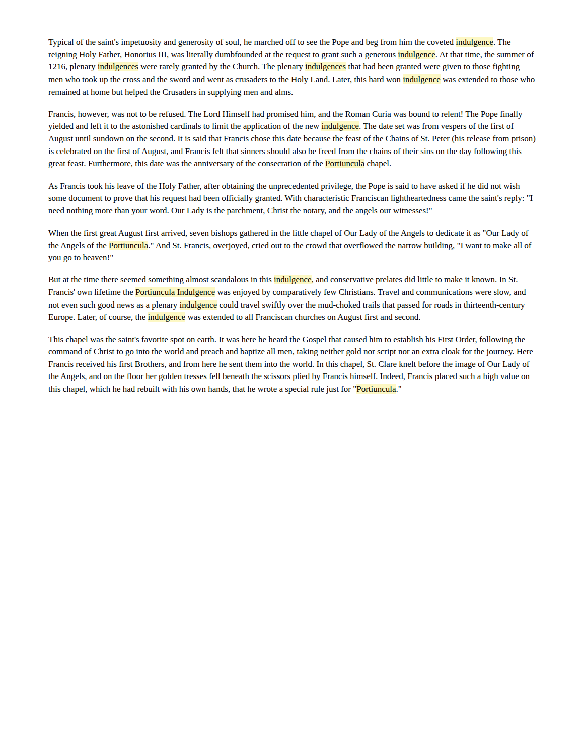Typical of the saint's impetuosity and generosity of soul, he marched off to see the Pope and beg from him the coveted indulgence. The reigning Holy Father, Honorius III, was literally dumbfounded at the request to grant such a generous indulgence. At that time, the summer of 1216, plenary indulgences were rarely granted by the Church. The plenary indulgences that had been granted were given to those fighting men who took up the cross and the sword and went as crusaders to the Holy Land. Later, this hard won indulgence was extended to those who remained at home but helped the Crusaders in supplying men and alms.
Francis, however, was not to be refused. The Lord Himself had promised him, and the Roman Curia was bound to relent! The Pope finally yielded and left it to the astonished cardinals to limit the application of the new indulgence. The date set was from vespers of the first of August until sundown on the second. It is said that Francis chose this date because the feast of the Chains of St. Peter (his release from prison) is celebrated on the first of August, and Francis felt that sinners should also be freed from the chains of their sins on the day following this great feast. Furthermore, this date was the anniversary of the consecration of the Portiuncula chapel.
As Francis took his leave of the Holy Father, after obtaining the unprecedented privilege, the Pope is said to have asked if he did not wish some document to prove that his request had been officially granted. With characteristic Franciscan lightheartedness came the saint's reply: "I need nothing more than your word. Our Lady is the parchment, Christ the notary, and the angels our witnesses!"
When the first great August first arrived, seven bishops gathered in the little chapel of Our Lady of the Angels to dedicate it as "Our Lady of the Angels of the Portiuncula." And St. Francis, overjoyed, cried out to the crowd that overflowed the narrow building, "I want to make all of you go to heaven!"
But at the time there seemed something almost scandalous in this indulgence, and conservative prelates did little to make it known. In St. Francis' own lifetime the Portiuncula Indulgence was enjoyed by comparatively few Christians. Travel and communications were slow, and not even such good news as a plenary indulgence could travel swiftly over the mud-choked trails that passed for roads in thirteenth-century Europe. Later, of course, the indulgence was extended to all Franciscan churches on August first and second.
This chapel was the saint's favorite spot on earth. It was here he heard the Gospel that caused him to establish his First Order, following the command of Christ to go into the world and preach and baptize all men, taking neither gold nor script nor an extra cloak for the journey. Here Francis received his first Brothers, and from here he sent them into the world. In this chapel, St. Clare knelt before the image of Our Lady of the Angels, and on the floor her golden tresses fell beneath the scissors plied by Francis himself. Indeed, Francis placed such a high value on this chapel, which he had rebuilt with his own hands, that he wrote a special rule just for "Portiuncula."